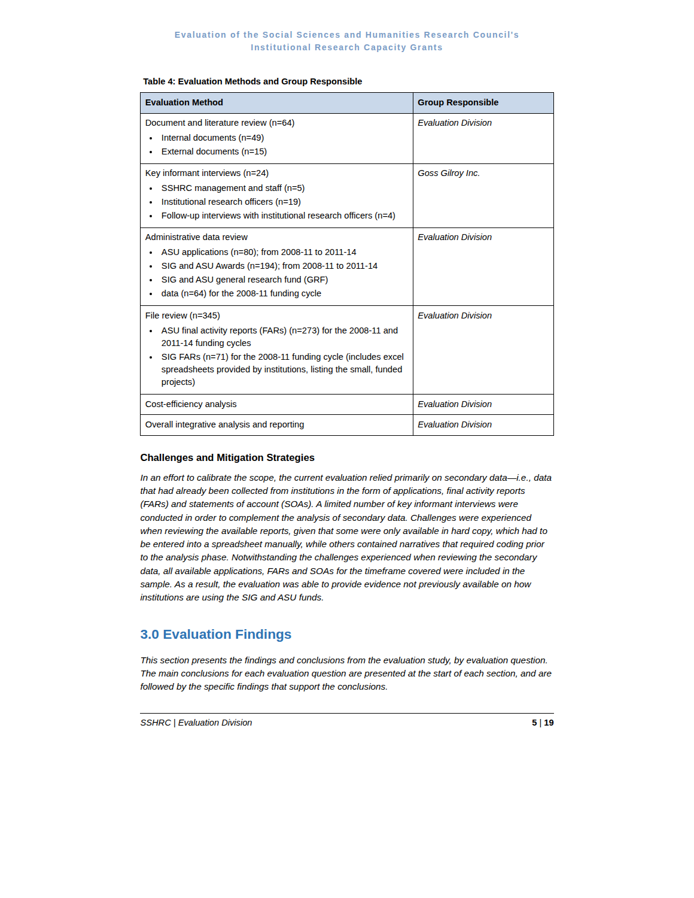Evaluation of the Social Sciences and Humanities Research Council's
Institutional Research Capacity Grants
Table 4: Evaluation Methods and Group Responsible
| Evaluation Method | Group Responsible |
| --- | --- |
| Document and literature review (n=64) Internal documents (n=49) External documents (n=15) | Evaluation Division |
| Key informant interviews (n=24) SSHRC management and staff (n=5) Institutional research officers (n=19) Follow-up interviews with institutional research officers (n=4) | Goss Gilroy Inc. |
| Administrative data review ASU applications (n=80); from 2008-11 to 2011-14 SIG and ASU Awards (n=194); from 2008-11 to 2011-14 SIG and ASU general research fund (GRF) data (n=64) for the 2008-11 funding cycle | Evaluation Division |
| File review (n=345) ASU final activity reports (FARs) (n=273) for the 2008-11 and 2011-14 funding cycles SIG FARs (n=71) for the 2008-11 funding cycle (includes excel spreadsheets provided by institutions, listing the small, funded projects) | Evaluation Division |
| Cost-efficiency analysis | Evaluation Division |
| Overall integrative analysis and reporting | Evaluation Division |
Challenges and Mitigation Strategies
In an effort to calibrate the scope, the current evaluation relied primarily on secondary data—i.e., data that had already been collected from institutions in the form of applications, final activity reports (FARs) and statements of account (SOAs). A limited number of key informant interviews were conducted in order to complement the analysis of secondary data. Challenges were experienced when reviewing the available reports, given that some were only available in hard copy, which had to be entered into a spreadsheet manually, while others contained narratives that required coding prior to the analysis phase. Notwithstanding the challenges experienced when reviewing the secondary data, all available applications, FARs and SOAs for the timeframe covered were included in the sample. As a result, the evaluation was able to provide evidence not previously available on how institutions are using the SIG and ASU funds.
3.0 Evaluation Findings
This section presents the findings and conclusions from the evaluation study, by evaluation question. The main conclusions for each evaluation question are presented at the start of each section, and are followed by the specific findings that support the conclusions.
SSHRC | Evaluation Division
5 | 19